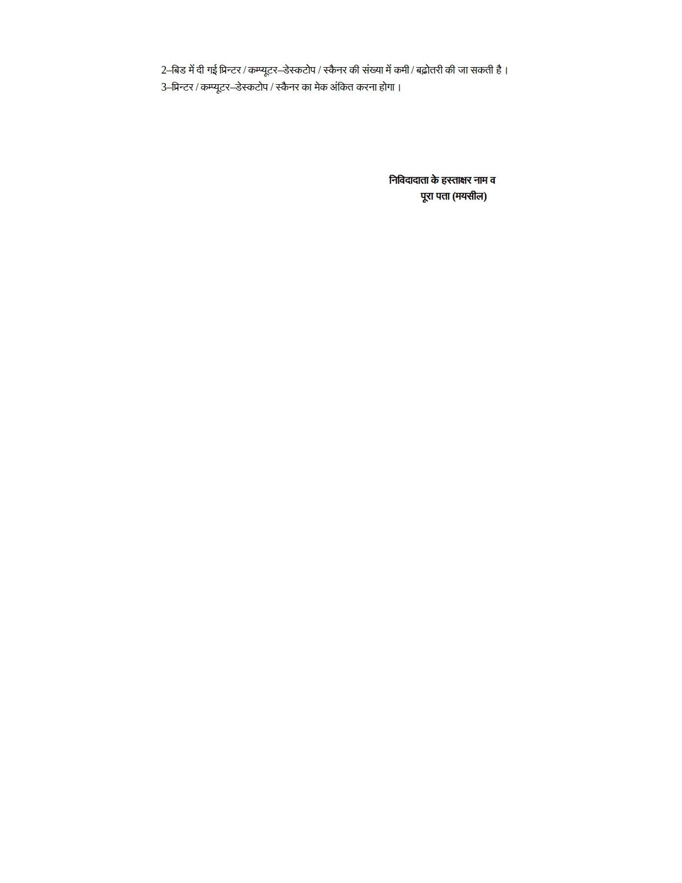2–बिड में दी गई प्रिन्टर / कम्प्यूटर–डेस्कटोप / स्कैनर की संख्या में कमी / बढ़ोतरी की जा सकती है।
3–प्रिन्टर / कम्प्यूटर–डेस्कटोप / स्कैनर का मेक अंकित करना होगा।
निविदादाता के हस्ताक्षर नाम व पूरा पता (मयसील)